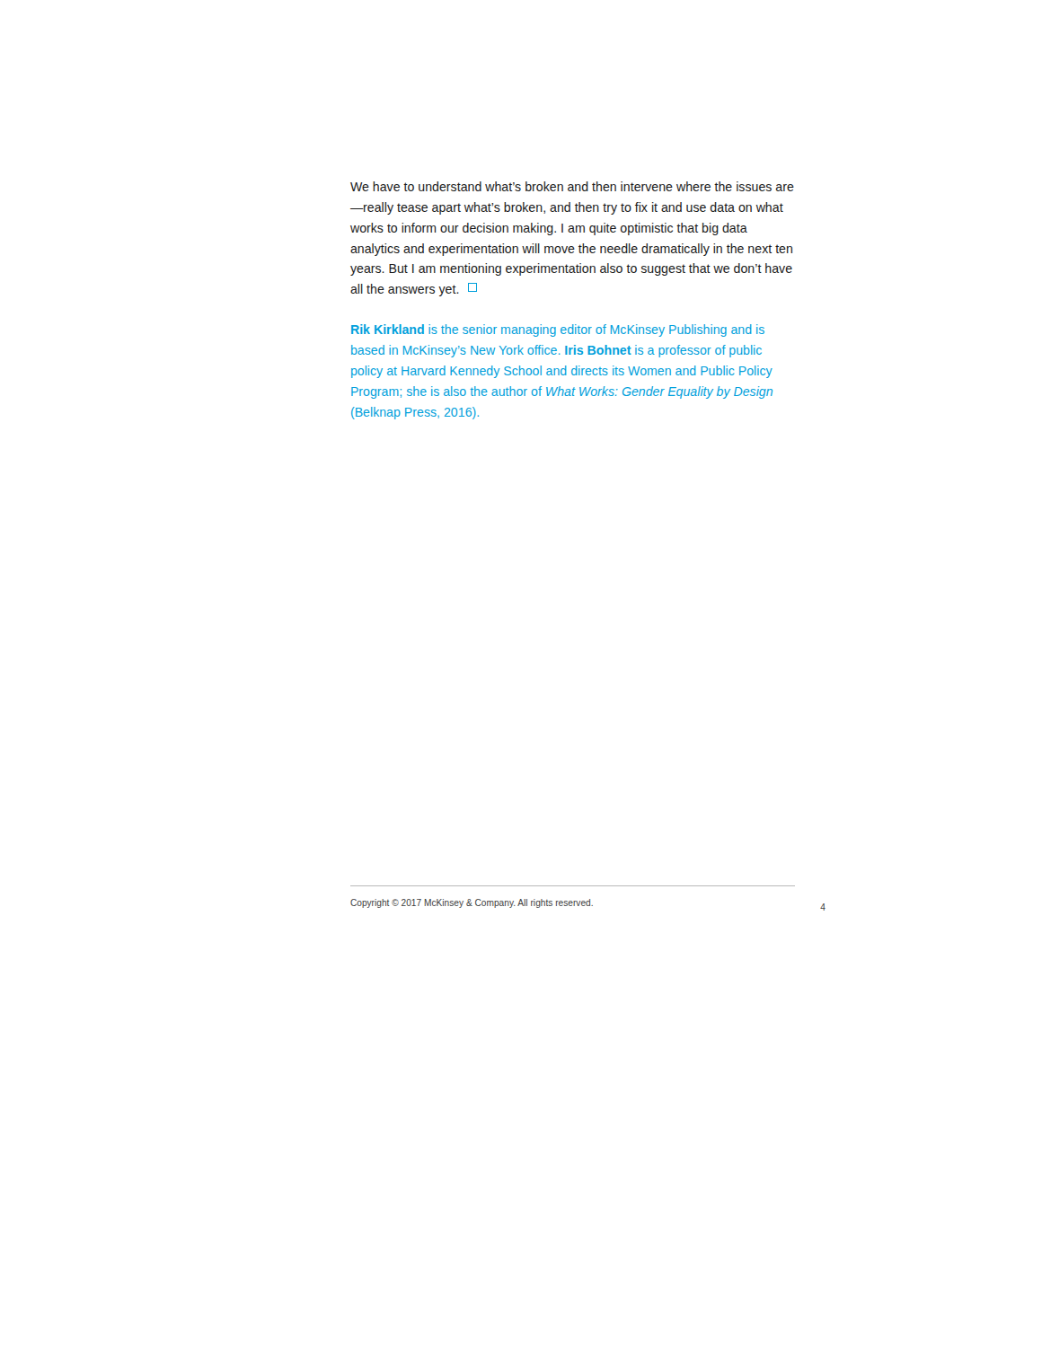We have to understand what’s broken and then intervene where the issues are—really tease apart what’s broken, and then try to fix it and use data on what works to inform our decision making. I am quite optimistic that big data analytics and experimentation will move the needle dramatically in the next ten years. But I am mentioning experimentation also to suggest that we don’t have all the answers yet.
Rik Kirkland is the senior managing editor of McKinsey Publishing and is based in McKinsey’s New York office. Iris Bohnet is a professor of public policy at Harvard Kennedy School and directs its Women and Public Policy Program; she is also the author of What Works: Gender Equality by Design (Belknap Press, 2016).
Copyright © 2017 McKinsey & Company. All rights reserved.
4